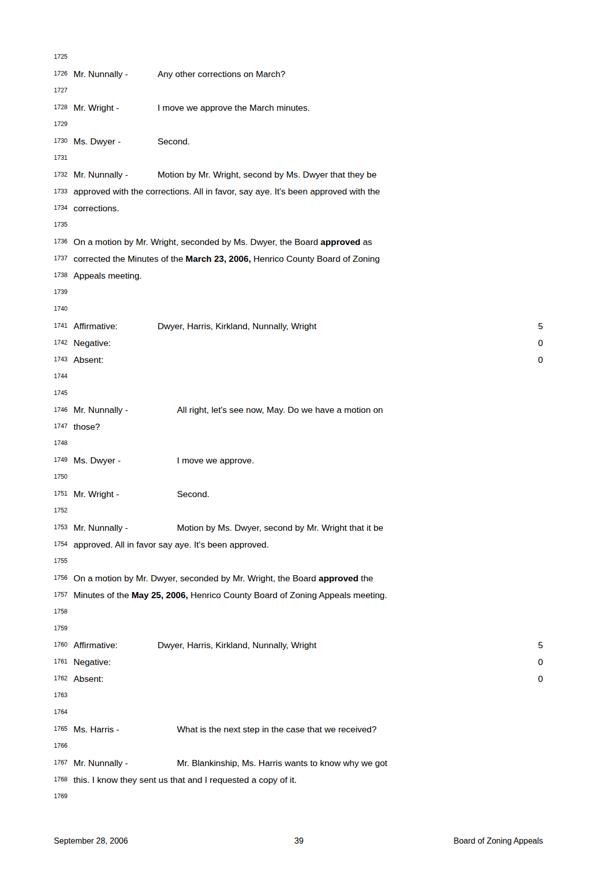1725
1726
Mr. Nunnally -Any other corrections on March?
1727
1728
Mr. Wright -I move we approve the March minutes.
1729
1730
Ms. Dwyer -Second.
1731
1732
Mr. Nunnally -Motion by Mr. Wright, second by Ms. Dwyer that they be
1733
approved with the corrections. All in favor, say aye. It's been approved with the
1734
corrections.
1735
1736
On a motion by Mr. Wright, seconded by Ms. Dwyer, the Board approved as
1737
corrected the Minutes of the March 23, 2006, Henrico County Board of Zoning
1738
Appeals meeting.
1739
1740
1741
| Affirmative: | Dwyer, Harris, Kirkland, Nunnally, Wright | 5 |
1742
| Negative: | | 0 |
1743
| Absent: | | 0 |
1744
1745
1746
Mr. Nunnally -All right, let's see now, May. Do we have a motion on
1747
those?
1748
1749
Ms. Dwyer -I move we approve.
1750
1751
Mr. Wright -Second.
1752
1753
Mr. Nunnally -Motion by Ms. Dwyer, second by Mr. Wright that it be
1754
approved. All in favor say aye. It's been approved.
1755
1756
On a motion by Mr. Dwyer, seconded by Mr. Wright, the Board approved the
1757
Minutes of the May 25, 2006, Henrico County Board of Zoning Appeals meeting.
1758
1759
1760
| Affirmative: | Dwyer, Harris, Kirkland, Nunnally, Wright | 5 |
1761
| Negative: | | 0 |
1762
| Absent: | | 0 |
1763
1764
1765
Ms. Harris -What is the next step in the case that we received?
1766
1767
Mr. Nunnally -Mr. Blankinship, Ms. Harris wants to know why we got
1768
this. I know they sent us that and I requested a copy of it.
1769
September 28, 2006
39
Board of Zoning Appeals